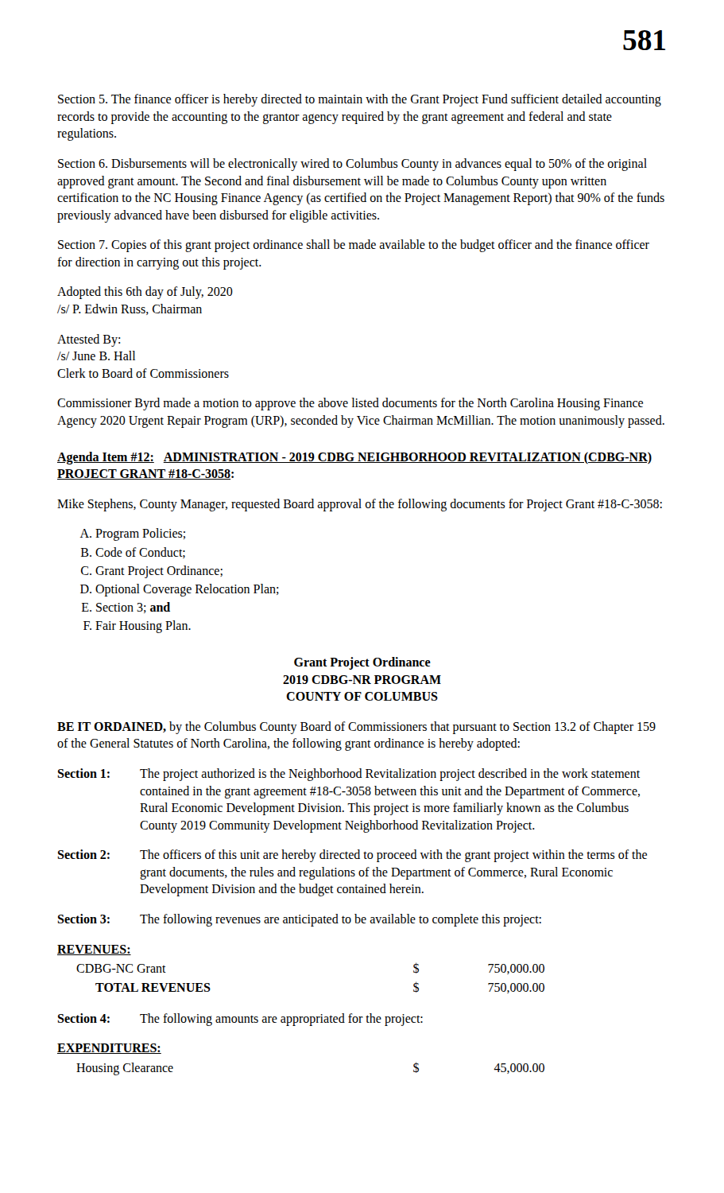581
Section 5. The finance officer is hereby directed to maintain with the Grant Project Fund sufficient detailed accounting records to provide the accounting to the grantor agency required by the grant agreement and federal and state regulations.
Section 6. Disbursements will be electronically wired to Columbus County in advances equal to 50% of the original approved grant amount. The Second and final disbursement will be made to Columbus County upon written certification to the NC Housing Finance Agency (as certified on the Project Management Report) that 90% of the funds previously advanced have been disbursed for eligible activities.
Section 7. Copies of this grant project ordinance shall be made available to the budget officer and the finance officer for direction in carrying out this project.
Adopted this 6th day of July, 2020
/s/ P. Edwin Russ, Chairman
Attested By:
/s/ June B. Hall
Clerk to Board of Commissioners
Commissioner Byrd made a motion to approve the above listed documents for the North Carolina Housing Finance Agency 2020 Urgent Repair Program (URP), seconded by Vice Chairman McMillian. The motion unanimously passed.
Agenda Item #12: ADMINISTRATION - 2019 CDBG NEIGHBORHOOD REVITALIZATION (CDBG-NR) PROJECT GRANT #18-C-3058:
Mike Stephens, County Manager, requested Board approval of the following documents for Project Grant #18-C-3058:
Program Policies;
Code of Conduct;
Grant Project Ordinance;
Optional Coverage Relocation Plan;
Section 3; and
Fair Housing Plan.
Grant Project Ordinance 2019 CDBG-NR PROGRAM COUNTY OF COLUMBUS
BE IT ORDAINED, by the Columbus County Board of Commissioners that pursuant to Section 13.2 of Chapter 159 of the General Statutes of North Carolina, the following grant ordinance is hereby adopted:
Section 1:
The project authorized is the Neighborhood Revitalization project described in the work statement contained in the grant agreement #18-C-3058 between this unit and the Department of Commerce, Rural Economic Development Division. This project is more familiarly known as the Columbus County 2019 Community Development Neighborhood Revitalization Project.
Section 2:
The officers of this unit are hereby directed to proceed with the grant project within the terms of the grant documents, the rules and regulations of the Department of Commerce, Rural Economic Development Division and the budget contained herein.
Section 3:
The following revenues are anticipated to be available to complete this project:
REVENUES:
| CDBG-NC Grant | $ | 750,000.00 | |
| TOTAL REVENUES | $ | 750,000.00 | |
Section 4:
The following amounts are appropriated for the project:
EXPENDITURES:
| Housing Clearance | $ | 45,000.00 | |